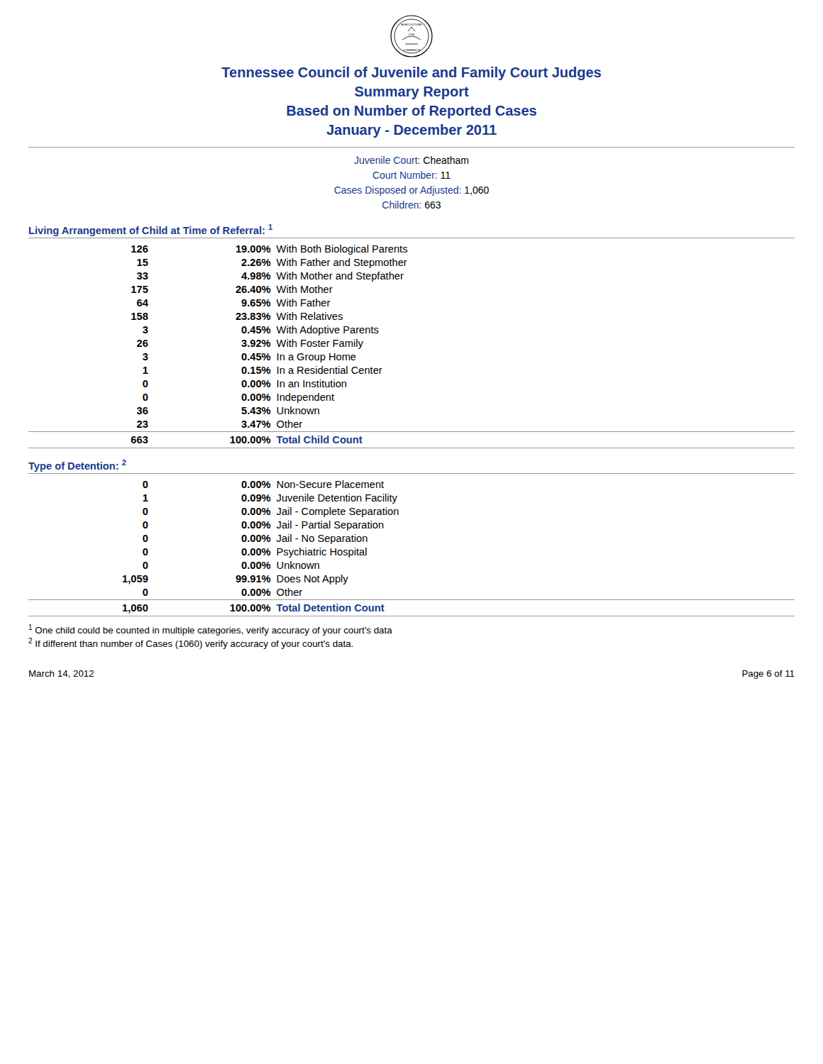AGRICULTURE COMMERCE 1796
Tennessee Council of Juvenile and Family Court Judges Summary Report Based on Number of Reported Cases January - December 2011
Juvenile Court: Cheatham
Court Number: 11
Cases Disposed or Adjusted: 1,060
Children: 663
Living Arrangement of Child at Time of Referral: 1
| 126 | 19.00% | With Both Biological Parents |
| 15 | 2.26% | With Father and Stepmother |
| 33 | 4.98% | With Mother and Stepfather |
| 175 | 26.40% | With Mother |
| 64 | 9.65% | With Father |
| 158 | 23.83% | With Relatives |
| 3 | 0.45% | With Adoptive Parents |
| 26 | 3.92% | With Foster Family |
| 3 | 0.45% | In a Group Home |
| 1 | 0.15% | In a Residential Center |
| 0 | 0.00% | In an Institution |
| 0 | 0.00% | Independent |
| 36 | 5.43% | Unknown |
| 23 | 3.47% | Other |
| 663 | 100.00% | Total Child Count |
Type of Detention: 2
| 0 | 0.00% | Non-Secure Placement |
| 1 | 0.09% | Juvenile Detention Facility |
| 0 | 0.00% | Jail - Complete Separation |
| 0 | 0.00% | Jail - Partial Separation |
| 0 | 0.00% | Jail - No Separation |
| 0 | 0.00% | Psychiatric Hospital |
| 0 | 0.00% | Unknown |
| 1,059 | 99.91% | Does Not Apply |
| 0 | 0.00% | Other |
| 1,060 | 100.00% | Total Detention Count |
1 One child could be counted in multiple categories, verify accuracy of your court's data
2 If different than number of Cases (1060) verify accuracy of your court's data.
March 14, 2012 Page 6 of 11